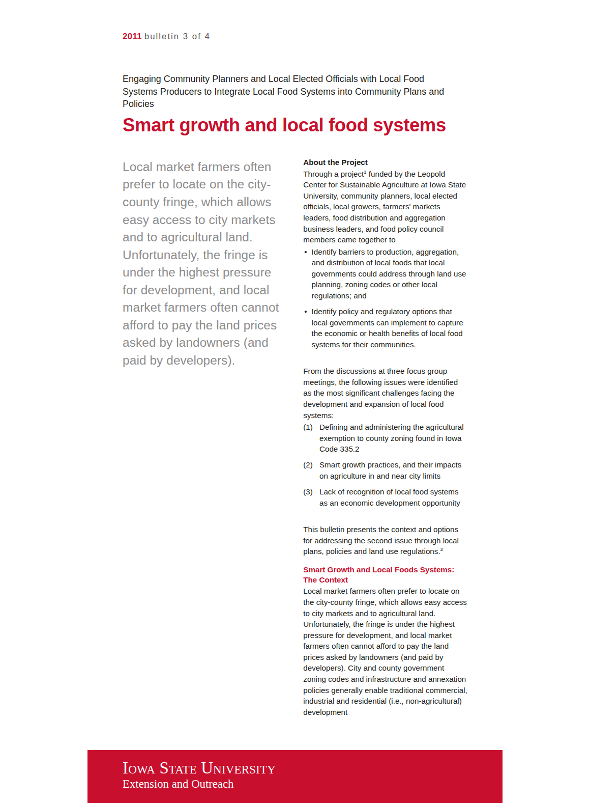2011 bulletin 3 of 4
Engaging Community Planners and Local Elected Officials with Local Food Systems Producers to Integrate Local Food Systems into Community Plans and Policies
Smart growth and local food systems
Local market farmers often prefer to locate on the city-county fringe, which allows easy access to city markets and to agricultural land. Unfortunately, the fringe is under the highest pressure for development, and local market farmers often cannot afford to pay the land prices asked by landowners (and paid by developers).
About the Project
Through a project1 funded by the Leopold Center for Sustainable Agriculture at Iowa State University, community planners, local elected officials, local growers, farmers' markets leaders, food distribution and aggregation business leaders, and food policy council members came together to
Identify barriers to production, aggregation, and distribution of local foods that local governments could address through land use planning, zoning codes or other local regulations; and
Identify policy and regulatory options that local governments can implement to capture the economic or health benefits of local food systems for their communities.
From the discussions at three focus group meetings, the following issues were identified as the most significant challenges facing the development and expansion of local food systems:
Defining and administering the agricultural exemption to county zoning found in Iowa Code 335.2
Smart growth practices, and their impacts on agriculture in and near city limits
Lack of recognition of local food systems as an economic development opportunity
This bulletin presents the context and options for addressing the second issue through local plans, policies and land use regulations.2
Smart Growth and Local Foods Systems: The Context
Local market farmers often prefer to locate on the city-county fringe, which allows easy access to city markets and to agricultural land. Unfortunately, the fringe is under the highest pressure for development, and local market farmers often cannot afford to pay the land prices asked by landowners (and paid by developers). City and county government zoning codes and infrastructure and annexation policies generally enable traditional commercial, industrial and residential (i.e., non-agricultural) development
Iowa State University
Extension and Outreach